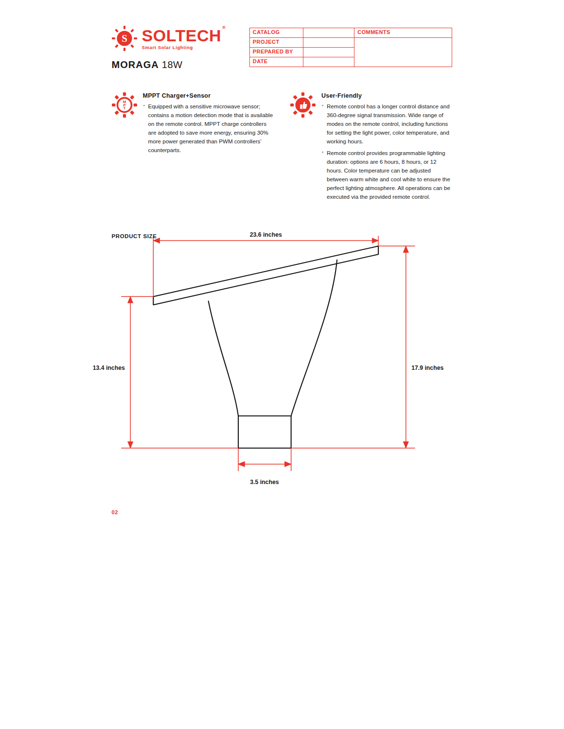S
SOLTECH®
Smart Solar Lighting
MORAGA 18W
| CATALOG | | COMMENTS |
| PROJECT | | |
| PREPARED BY | |
| DATE | |
M P T
MPPT Charger+Sensor
Equipped with a sensitive microwave sensor; contains a motion detection mode that is available on the remote control. MPPT charge controllers are adopted to save more energy, ensuring 30% more power generated than PWM controllers’ counterparts.
User-Friendly
Remote control has a longer control distance and 360-degree signal transmission. Wide range of modes on the remote control, including functions for setting the light power, color temperature, and working hours.
Remote control provides programmable lighting duration: options are 6 hours, 8 hours, or 12 hours. Color temperature can be adjusted between warm white and cool white to ensure the perfect lighting atmosphere. All operations can be executed via the provided remote control.
PRODUCT SIZE
23.6 inches 13.4 inches 17.9 inches 3.5 inches
02